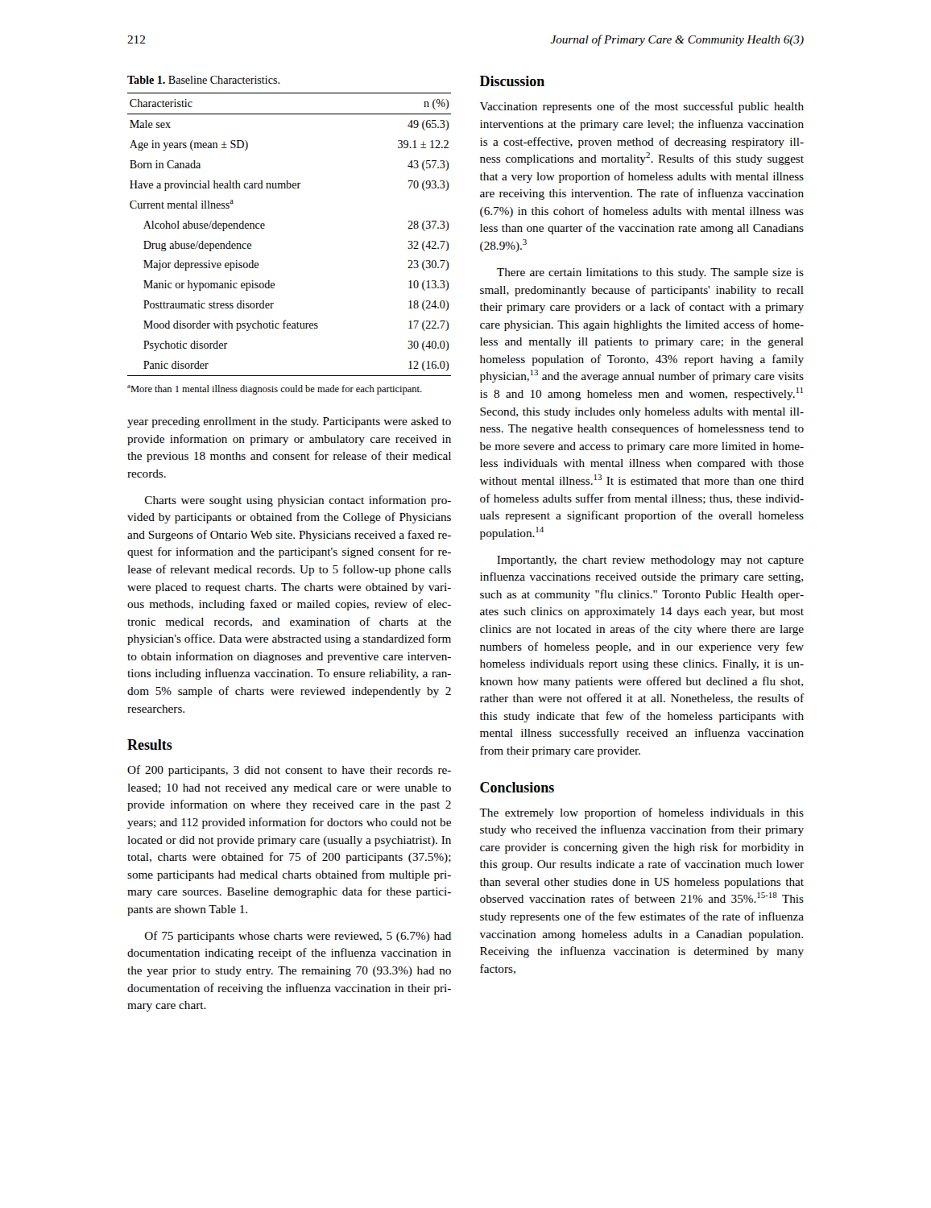212 Journal of Primary Care & Community Health 6(3)
Table 1. Baseline Characteristics.
| Characteristic | n (%) |
| --- | --- |
| Male sex | 49 (65.3) |
| Age in years (mean ± SD) | 39.1 ± 12.2 |
| Born in Canada | 43 (57.3) |
| Have a provincial health card number | 70 (93.3) |
| Current mental illness a | |
| Alcohol abuse/dependence | 28 (37.3) |
| Drug abuse/dependence | 32 (42.7) |
| Major depressive episode | 23 (30.7) |
| Manic or hypomanic episode | 10 (13.3) |
| Posttraumatic stress disorder | 18 (24.0) |
| Mood disorder with psychotic features | 17 (22.7) |
| Psychotic disorder | 30 (40.0) |
| Panic disorder | 12 (16.0) |
aMore than 1 mental illness diagnosis could be made for each participant.
year preceding enrollment in the study. Participants were asked to provide information on primary or ambulatory care received in the previous 18 months and consent for release of their medical records.
Charts were sought using physician contact information provided by participants or obtained from the College of Physicians and Surgeons of Ontario Web site. Physicians received a faxed request for information and the participant's signed consent for release of relevant medical records. Up to 5 follow-up phone calls were placed to request charts. The charts were obtained by various methods, including faxed or mailed copies, review of electronic medical records, and examination of charts at the physician's office. Data were abstracted using a standardized form to obtain information on diagnoses and preventive care interventions including influenza vaccination. To ensure reliability, a random 5% sample of charts were reviewed independently by 2 researchers.
Results
Of 200 participants, 3 did not consent to have their records released; 10 had not received any medical care or were unable to provide information on where they received care in the past 2 years; and 112 provided information for doctors who could not be located or did not provide primary care (usually a psychiatrist). In total, charts were obtained for 75 of 200 participants (37.5%); some participants had medical charts obtained from multiple primary care sources. Baseline demographic data for these participants are shown Table 1.
Of 75 participants whose charts were reviewed, 5 (6.7%) had documentation indicating receipt of the influenza vaccination in the year prior to study entry. The remaining 70 (93.3%) had no documentation of receiving the influenza vaccination in their primary care chart.
Discussion
Vaccination represents one of the most successful public health interventions at the primary care level; the influenza vaccination is a cost-effective, proven method of decreasing respiratory illness complications and mortality2. Results of this study suggest that a very low proportion of homeless adults with mental illness are receiving this intervention. The rate of influenza vaccination (6.7%) in this cohort of homeless adults with mental illness was less than one quarter of the vaccination rate among all Canadians (28.9%).3
There are certain limitations to this study. The sample size is small, predominantly because of participants' inability to recall their primary care providers or a lack of contact with a primary care physician. This again highlights the limited access of homeless and mentally ill patients to primary care; in the general homeless population of Toronto, 43% report having a family physician,13 and the average annual number of primary care visits is 8 and 10 among homeless men and women, respectively.11 Second, this study includes only homeless adults with mental illness. The negative health consequences of homelessness tend to be more severe and access to primary care more limited in homeless individuals with mental illness when compared with those without mental illness.13 It is estimated that more than one third of homeless adults suffer from mental illness; thus, these individuals represent a significant proportion of the overall homeless population.14
Importantly, the chart review methodology may not capture influenza vaccinations received outside the primary care setting, such as at community "flu clinics." Toronto Public Health operates such clinics on approximately 14 days each year, but most clinics are not located in areas of the city where there are large numbers of homeless people, and in our experience very few homeless individuals report using these clinics. Finally, it is unknown how many patients were offered but declined a flu shot, rather than were not offered it at all. Nonetheless, the results of this study indicate that few of the homeless participants with mental illness successfully received an influenza vaccination from their primary care provider.
Conclusions
The extremely low proportion of homeless individuals in this study who received the influenza vaccination from their primary care provider is concerning given the high risk for morbidity in this group. Our results indicate a rate of vaccination much lower than several other studies done in US homeless populations that observed vaccination rates of between 21% and 35%.15-18 This study represents one of the few estimates of the rate of influenza vaccination among homeless adults in a Canadian population. Receiving the influenza vaccination is determined by many factors,